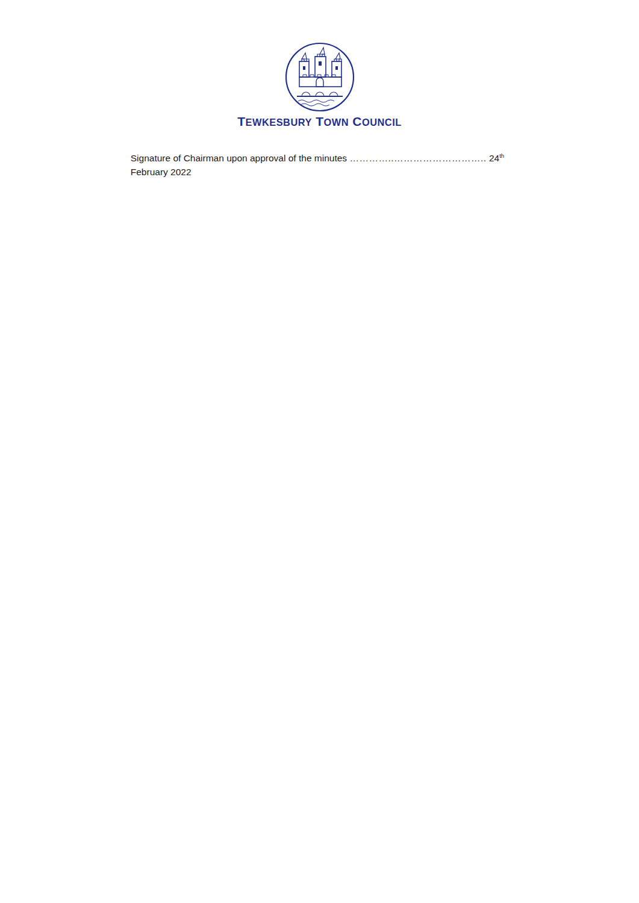TEWKESBURY TOWN COUNCIL
Signature of Chairman upon approval of the minutes …………..……………………….. 24th February 2022